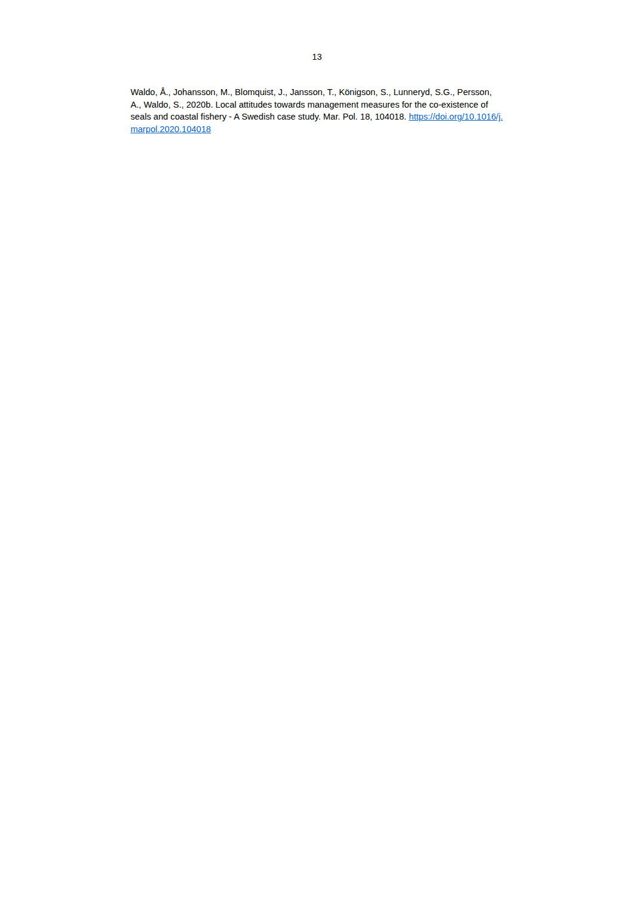13
Waldo, Å., Johansson, M., Blomquist, J., Jansson, T., Königson, S., Lunneryd, S.G., Persson, A., Waldo, S., 2020b. Local attitudes towards management measures for the co-existence of seals and coastal fishery - A Swedish case study. Mar. Pol. 18, 104018. https://doi.org/10.1016/j.marpol.2020.104018